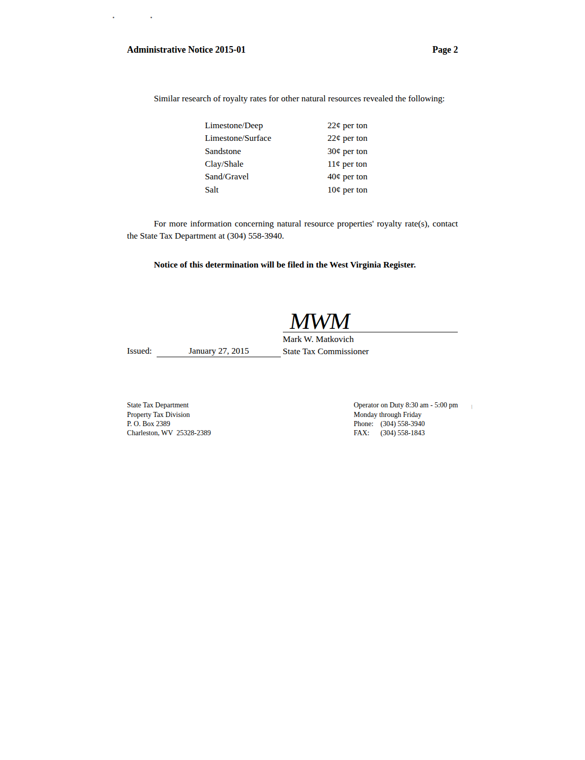• •
Administrative Notice 2015-01 Page 2
Similar research of royalty rates for other natural resources revealed the following:
| Limestone/Deep | 22¢ per ton |
| Limestone/Surface | 22¢ per ton |
| Sandstone | 30¢ per ton |
| Clay/Shale | 11¢ per ton |
| Sand/Gravel | 40¢ per ton |
| Salt | 10¢ per ton |
For more information concerning natural resource properties' royalty rate(s), contact the State Tax Department at (304) 558-3940.
Notice of this determination will be filed in the West Virginia Register.
Issued: January 27, 2015
MWM
Mark W. Matkovich
State Tax Commissioner
State Tax Department
Property Tax Division
P. O. Box 2389
Charleston, WV 25328-2389
Operator on Duty 8:30 am - 5:00 pm
Monday through Friday
Phone:(304) 558-3940
FAX:(304) 558-1843
/